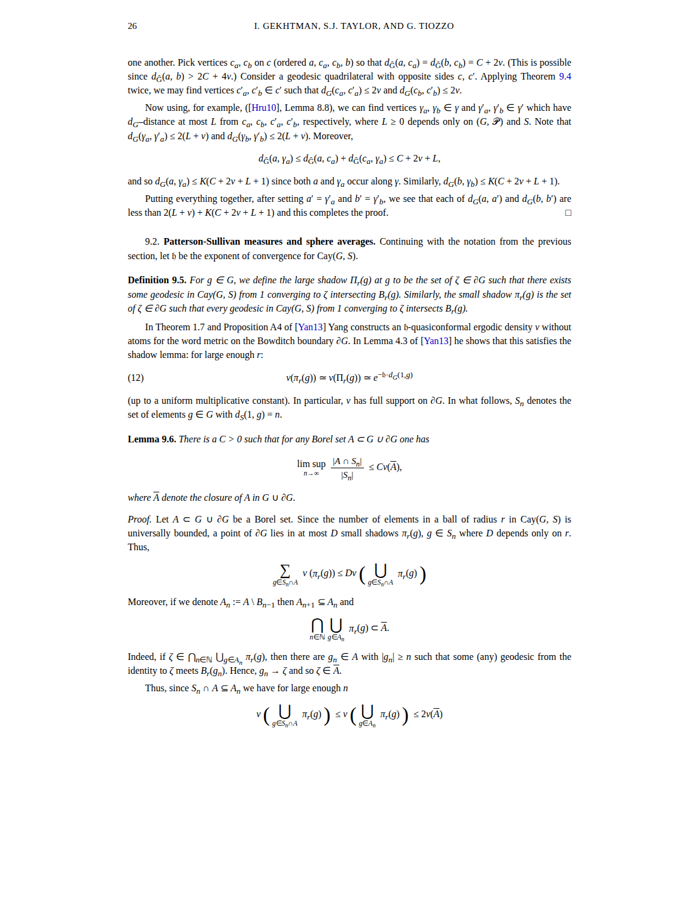26 I. GEKHTMAN, S.J. TAYLOR, AND G. TIOZZO
one another. Pick vertices ca, cb on c (ordered a, ca, cb, b) so that dĜ(a, ca) = dĜ(b, cb) = C + 2ν. (This is possible since dĜ(a, b) > 2C + 4ν.) Consider a geodesic quadrilateral with opposite sides c, c′. Applying Theorem 9.4 twice, we may find vertices c′a, c′b ∈ c′ such that dG(ca, c′a) ≤ 2ν and dG(cb, c′b) ≤ 2ν.
Now using, for example, ([Hru10], Lemma 8.8), we can find vertices γa, γb ∈ γ and γ′a, γ′b ∈ γ′ which have dG–distance at most L from ca, cb, c′a, c′b, respectively, where L ≥ 0 depends only on (G, 𝒫) and S. Note that dG(γa, γ′a) ≤ 2(L + ν) and dG(γb, γ′b) ≤ 2(L + ν). Moreover,
dĜ(a, γa) ≤ dĜ(a, ca) + dĜ(ca, γa) ≤ C + 2ν + L,
and so dG(a, γa) ≤ K(C + 2ν + L + 1) since both a and γa occur along γ. Similarly, dG(b, γb) ≤ K(C + 2ν + L + 1).
Putting everything together, after setting a′ = γ′a and b′ = γ′b, we see that each of dG(a, a′) and dG(b, b′) are less than 2(L + ν) + K(C + 2ν + L + 1) and this completes the proof. □
9.2. Patterson-Sullivan measures and sphere averages. Continuing with the notation from the previous section, let 𝔥 be the exponent of convergence for Cay(G, S).
Definition 9.5. For g ∈ G, we define the large shadow Πr(g) at g to be the set of ζ ∈ ∂G such that there exists some geodesic in Cay(G, S) from 1 converging to ζ intersecting Br(g). Similarly, the small shadow πr(g) is the set of ζ ∈ ∂G such that every geodesic in Cay(G, S) from 1 converging to ζ intersects Br(g).
In Theorem 1.7 and Proposition A4 of [Yan13] Yang constructs an 𝔥-quasiconformal ergodic density ν without atoms for the word metric on the Bowditch boundary ∂G. In Lemma 4.3 of [Yan13] he shows that this satisfies the shadow lemma: for large enough r:
(12) ν(πr(g)) ≃ ν(Πr(g)) ≃ e−𝔥·dG(1,g)
(up to a uniform multiplicative constant). In particular, ν has full support on ∂G. In what follows, Sn denotes the set of elements g ∈ G with dS(1, g) = n.
Lemma 9.6. There is a C > 0 such that for any Borel set A ⊂ G ∪ ∂G one has
lim sup n→∞ |A ∩ Sn||Sn| ≤ Cν(A),
where A denote the closure of A in G ∪ ∂G.
Proof. Let A ⊂ G ∪ ∂G be a Borel set. Since the number of elements in a ball of radius r in Cay(G, S) is universally bounded, a point of ∂G lies in at most D small shadows πr(g), g ∈ Sn where D depends only on r. Thus,
∑g∈Sn∩A ν (πr(g)) ≤ Dν ( ⋃g∈Sn∩A πr(g) )
Moreover, if we denote An := A \ Bn−1 then An+1 ⊆ An and
⋂n∈ℕ ⋃g∈An πr(g) ⊂ A.
Indeed, if ζ ∈ ⋂n∈ℕ ⋃g∈An πr(g), then there are gn ∈ A with |gn| ≥ n such that some (any) geodesic from the identity to ζ meets Br(gn). Hence, gn → ζ and so ζ ∈ A.
Thus, since Sn ∩ A ⊆ An we have for large enough n
ν ( ⋃g∈Sn∩A πr(g) ) ≤ ν ( ⋃g∈An πr(g) ) ≤ 2ν(A)